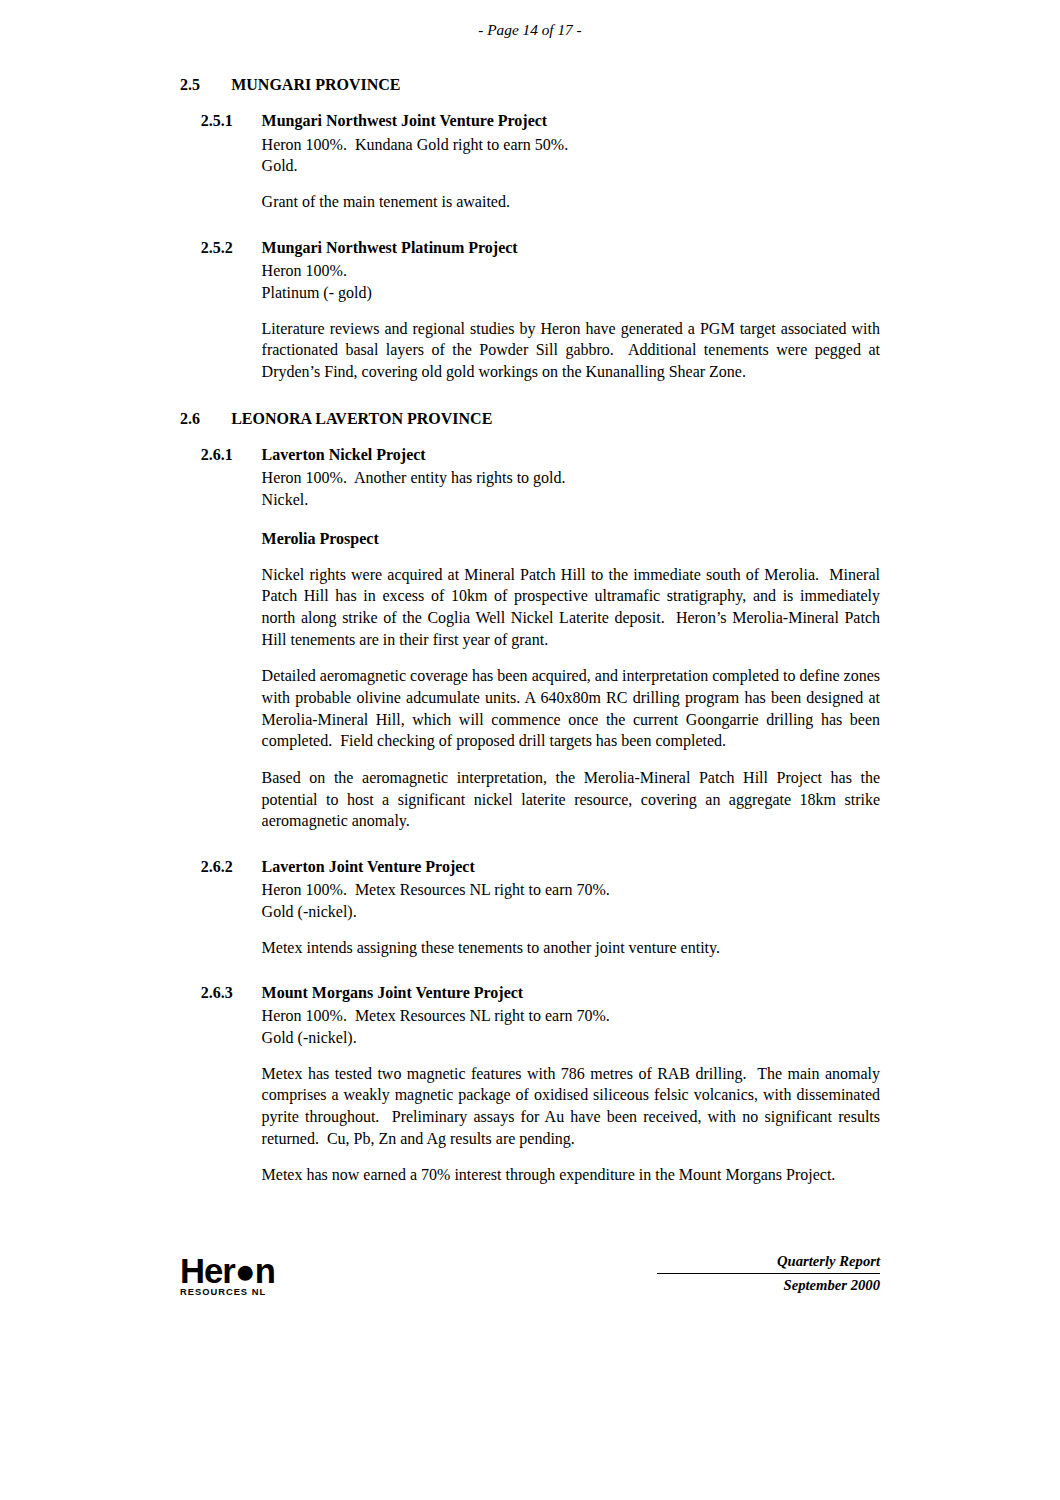- Page 14 of 17 -
2.5 MUNGARI PROVINCE
2.5.1 Mungari Northwest Joint Venture Project
Heron 100%. Kundana Gold right to earn 50%.
Gold.
Grant of the main tenement is awaited.
2.5.2 Mungari Northwest Platinum Project
Heron 100%.
Platinum (- gold)
Literature reviews and regional studies by Heron have generated a PGM target associated with fractionated basal layers of the Powder Sill gabbro. Additional tenements were pegged at Dryden’s Find, covering old gold workings on the Kunanalling Shear Zone.
2.6 LEONORA LAVERTON PROVINCE
2.6.1 Laverton Nickel Project
Heron 100%. Another entity has rights to gold.
Nickel.
Merolia Prospect
Nickel rights were acquired at Mineral Patch Hill to the immediate south of Merolia. Mineral Patch Hill has in excess of 10km of prospective ultramafic stratigraphy, and is immediately north along strike of the Coglia Well Nickel Laterite deposit. Heron’s Merolia-Mineral Patch Hill tenements are in their first year of grant.
Detailed aeromagnetic coverage has been acquired, and interpretation completed to define zones with probable olivine adcumulate units. A 640x80m RC drilling program has been designed at Merolia-Mineral Hill, which will commence once the current Goongarrie drilling has been completed. Field checking of proposed drill targets has been completed.
Based on the aeromagnetic interpretation, the Merolia-Mineral Patch Hill Project has the potential to host a significant nickel laterite resource, covering an aggregate 18km strike aeromagnetic anomaly.
2.6.2 Laverton Joint Venture Project
Heron 100%. Metex Resources NL right to earn 70%.
Gold (-nickel).
Metex intends assigning these tenements to another joint venture entity.
2.6.3 Mount Morgans Joint Venture Project
Heron 100%. Metex Resources NL right to earn 70%.
Gold (-nickel).
Metex has tested two magnetic features with 786 metres of RAB drilling. The main anomaly comprises a weakly magnetic package of oxidised siliceous felsic volcanics, with disseminated pyrite throughout. Preliminary assays for Au have been received, with no significant results returned. Cu, Pb, Zn and Ag results are pending.
Metex has now earned a 70% interest through expenditure in the Mount Morgans Project.
Her●nRESOURCES NL
Quarterly Report
September 2000